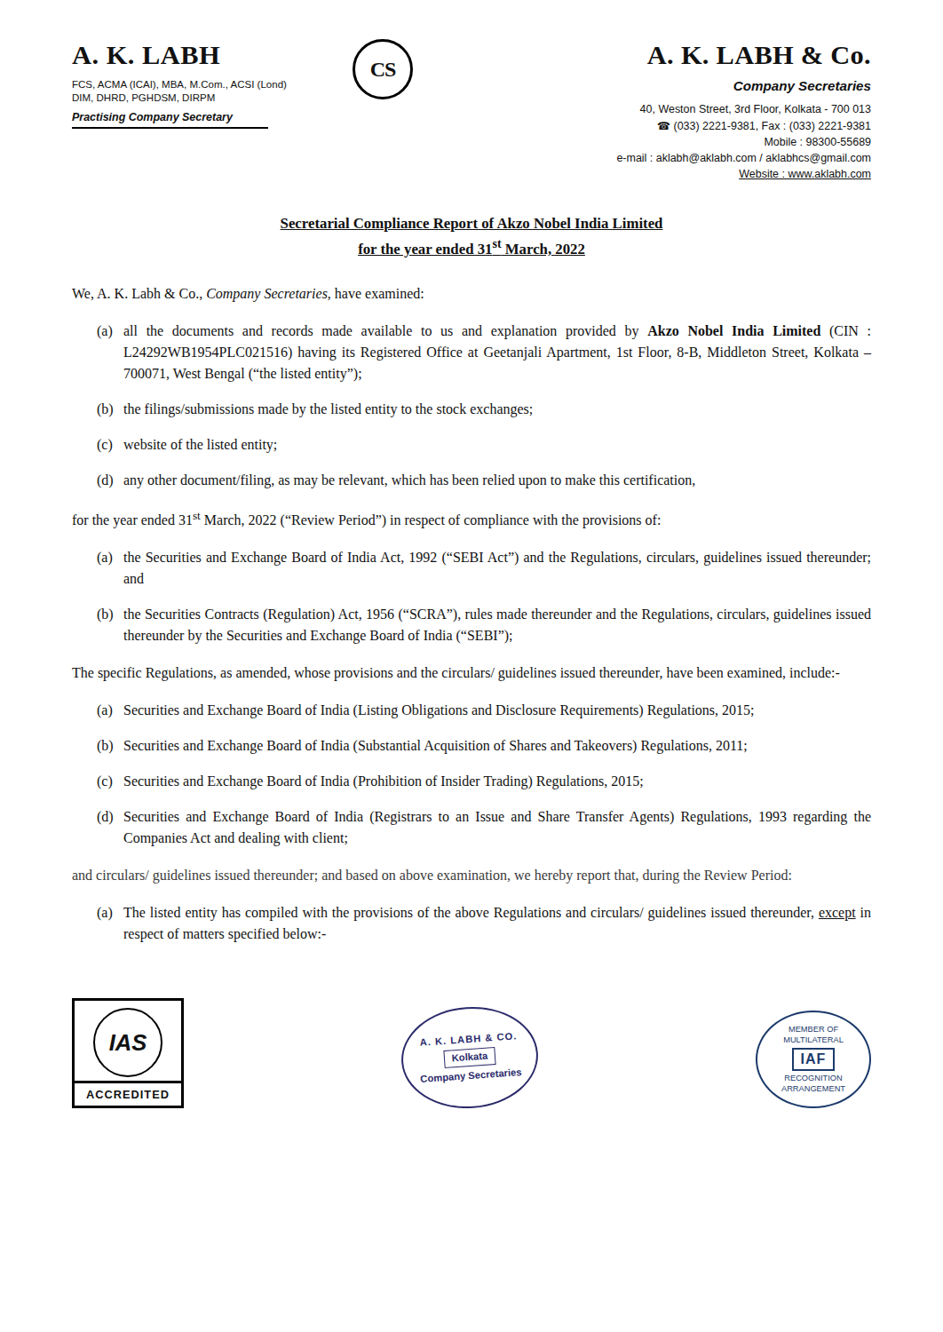A. K. LABH
FCS, ACMA (ICAI), MBA, M.Com., ACSI (Lond)
DIM, DHRD, PGHDSM, DIRPM
Practising Company Secretary
CS
A. K. LABH & Co.
Company Secretaries
40, Weston Street, 3rd Floor, Kolkata - 700 013
☎ (033) 2221-9381, Fax : (033) 2221-9381
Mobile : 98300-55689
e-mail : aklabh@aklabh.com / aklabhcs@gmail.com
Website : www.aklabh.com
Secretarial Compliance Report of Akzo Nobel India Limited for the year ended 31st March, 2022
We, A. K. Labh & Co., Company Secretaries, have examined:
(a) all the documents and records made available to us and explanation provided by Akzo Nobel India Limited (CIN : L24292WB1954PLC021516) having its Registered Office at Geetanjali Apartment, 1st Floor, 8-B, Middleton Street, Kolkata – 700071, West Bengal (“the listed entity”);
(b) the filings/submissions made by the listed entity to the stock exchanges;
(c) website of the listed entity;
(d) any other document/filing, as may be relevant, which has been relied upon to make this certification,
for the year ended 31st March, 2022 (“Review Period”) in respect of compliance with the provisions of:
(a) the Securities and Exchange Board of India Act, 1992 (“SEBI Act”) and the Regulations, circulars, guidelines issued thereunder; and
(b) the Securities Contracts (Regulation) Act, 1956 (“SCRA”), rules made thereunder and the Regulations, circulars, guidelines issued thereunder by the Securities and Exchange Board of India (“SEBI”);
The specific Regulations, as amended, whose provisions and the circulars/ guidelines issued thereunder, have been examined, include:-
(a) Securities and Exchange Board of India (Listing Obligations and Disclosure Requirements) Regulations, 2015;
(b) Securities and Exchange Board of India (Substantial Acquisition of Shares and Takeovers) Regulations, 2011;
(c) Securities and Exchange Board of India (Prohibition of Insider Trading) Regulations, 2015;
(d) Securities and Exchange Board of India (Registrars to an Issue and Share Transfer Agents) Regulations, 1993 regarding the Companies Act and dealing with client;
and circulars/ guidelines issued thereunder; and based on above examination, we hereby report that, during the Review Period:
(a) The listed entity has compiled with the provisions of the above Regulations and circulars/ guidelines issued thereunder, except in respect of matters specified below:-
IAS
ACCREDITED
A. K. LABH & CO.
Kolkata
Company Secretaries
MEMBER OF MULTILATERAL
IAF
RECOGNITION ARRANGEMENT